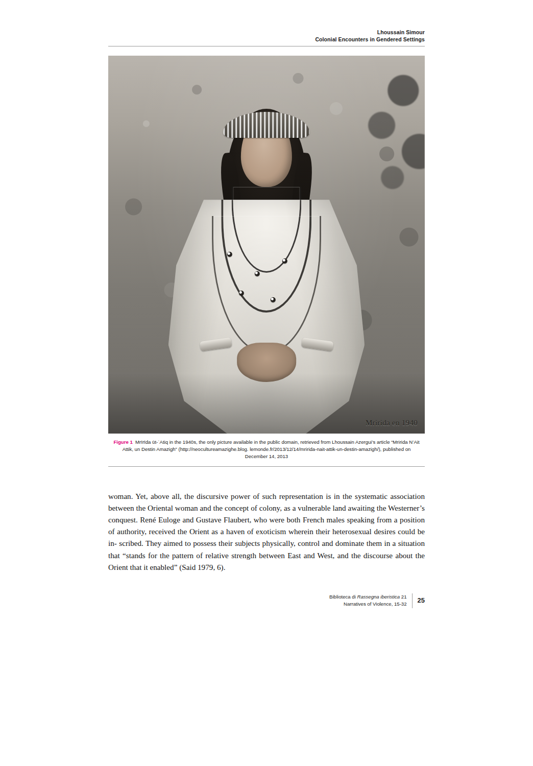Lhoussain Simour Colonial Encounters in Gendered Settings
Mririda en 1940
Figure 1 Mrīrīda ūt-ʿAtiq in the 1940s, the only picture available in the public domain, retrieved from Lhoussain Azergui’s article “Mririda N’Ait Attik, un Destin Amazigh” (http://neocultureamazighe.blog. lemonde.fr/2013/12/14/mririda-nait-attik-un-destin-amazigh/), published on December 14, 2013
woman. Yet, above all, the discursive power of such representation is in the systematic association between the Oriental woman and the concept of colony, as a vulnerable land awaiting the Westerner’s conquest. René Euloge and Gustave Flaubert, who were both French males speaking from a position of authority, received the Orient as a haven of exoticism wherein their heterosexual desires could be in- scribed. They aimed to possess their subjects physically, control and dominate them in a situation that “stands for the pattern of relative strength between East and West, and the discourse about the Orient that it enabled” (Said 1979, 6).
Biblioteca di Rassegna iberistica 21
Narratives of Violence, 15-32
25